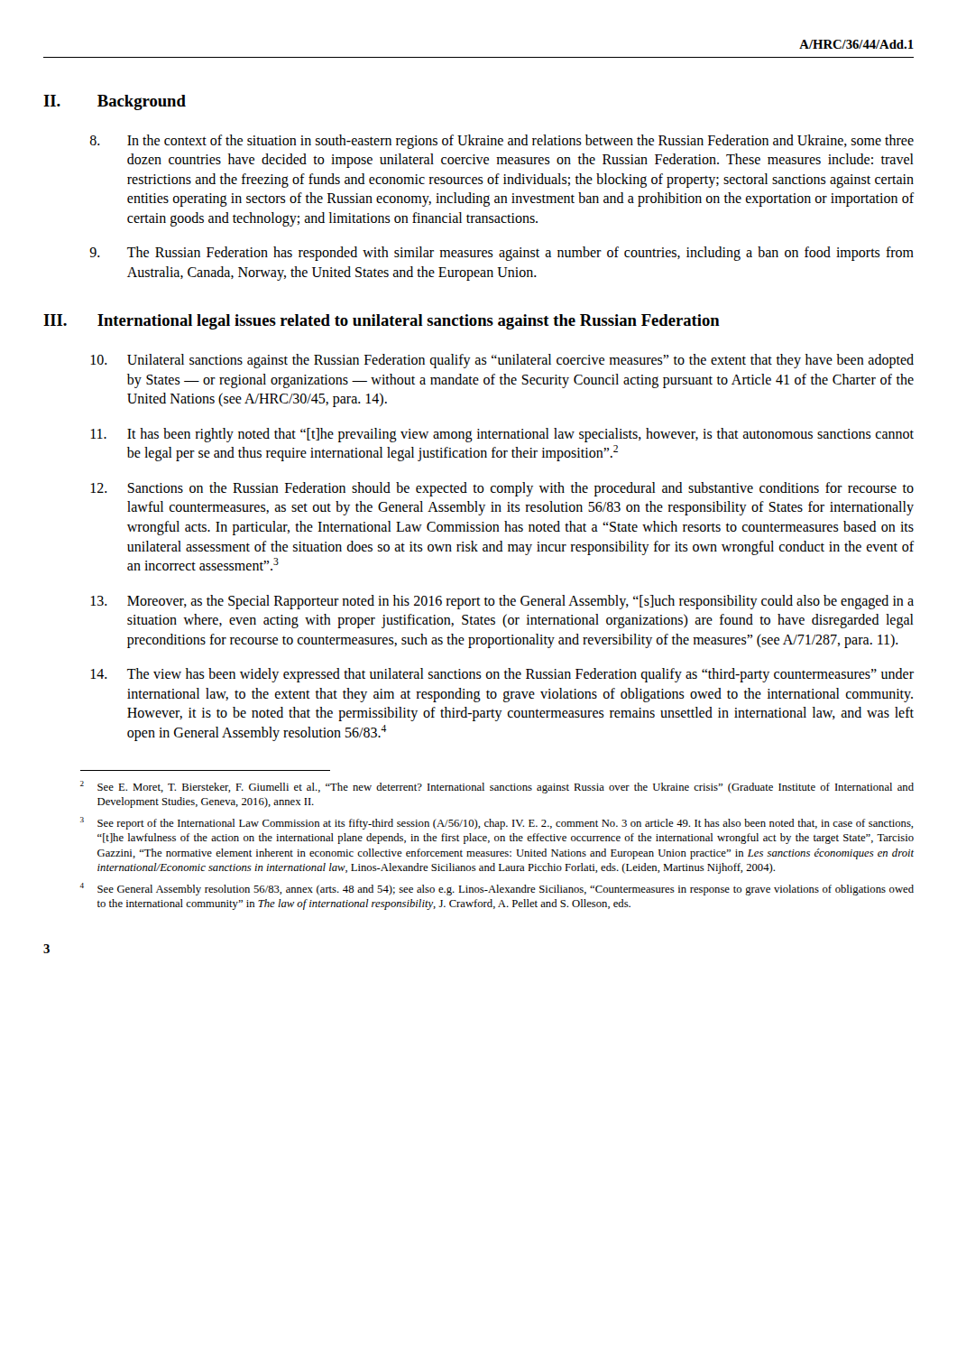A/HRC/36/44/Add.1
II. Background
8. In the context of the situation in south-eastern regions of Ukraine and relations between the Russian Federation and Ukraine, some three dozen countries have decided to impose unilateral coercive measures on the Russian Federation. These measures include: travel restrictions and the freezing of funds and economic resources of individuals; the blocking of property; sectoral sanctions against certain entities operating in sectors of the Russian economy, including an investment ban and a prohibition on the exportation or importation of certain goods and technology; and limitations on financial transactions.
9. The Russian Federation has responded with similar measures against a number of countries, including a ban on food imports from Australia, Canada, Norway, the United States and the European Union.
III. International legal issues related to unilateral sanctions against the Russian Federation
10. Unilateral sanctions against the Russian Federation qualify as “unilateral coercive measures” to the extent that they have been adopted by States — or regional organizations — without a mandate of the Security Council acting pursuant to Article 41 of the Charter of the United Nations (see A/HRC/30/45, para. 14).
11. It has been rightly noted that “[t]he prevailing view among international law specialists, however, is that autonomous sanctions cannot be legal per se and thus require international legal justification for their imposition”.2
12. Sanctions on the Russian Federation should be expected to comply with the procedural and substantive conditions for recourse to lawful countermeasures, as set out by the General Assembly in its resolution 56/83 on the responsibility of States for internationally wrongful acts. In particular, the International Law Commission has noted that a “State which resorts to countermeasures based on its unilateral assessment of the situation does so at its own risk and may incur responsibility for its own wrongful conduct in the event of an incorrect assessment”.3
13. Moreover, as the Special Rapporteur noted in his 2016 report to the General Assembly, “[s]uch responsibility could also be engaged in a situation where, even acting with proper justification, States (or international organizations) are found to have disregarded legal preconditions for recourse to countermeasures, such as the proportionality and reversibility of the measures” (see A/71/287, para. 11).
14. The view has been widely expressed that unilateral sanctions on the Russian Federation qualify as “third-party countermeasures” under international law, to the extent that they aim at responding to grave violations of obligations owed to the international community. However, it is to be noted that the permissibility of third-party countermeasures remains unsettled in international law, and was left open in General Assembly resolution 56/83.4
2 See E. Moret, T. Biersteker, F. Giumelli et al., “The new deterrent? International sanctions against Russia over the Ukraine crisis” (Graduate Institute of International and Development Studies, Geneva, 2016), annex II.
3 See report of the International Law Commission at its fifty-third session (A/56/10), chap. IV. E. 2., comment No. 3 on article 49. It has also been noted that, in case of sanctions, “[t]he lawfulness of the action on the international plane depends, in the first place, on the effective occurrence of the international wrongful act by the target State”, Tarcisio Gazzini, “The normative element inherent in economic collective enforcement measures: United Nations and European Union practice” in Les sanctions économiques en droit international/Economic sanctions in international law, Linos-Alexandre Sicilianos and Laura Picchio Forlati, eds. (Leiden, Martinus Nijhoff, 2004).
4 See General Assembly resolution 56/83, annex (arts. 48 and 54); see also e.g. Linos-Alexandre Sicilianos, “Countermeasures in response to grave violations of obligations owed to the international community” in The law of international responsibility, J. Crawford, A. Pellet and S. Olleson, eds.
3